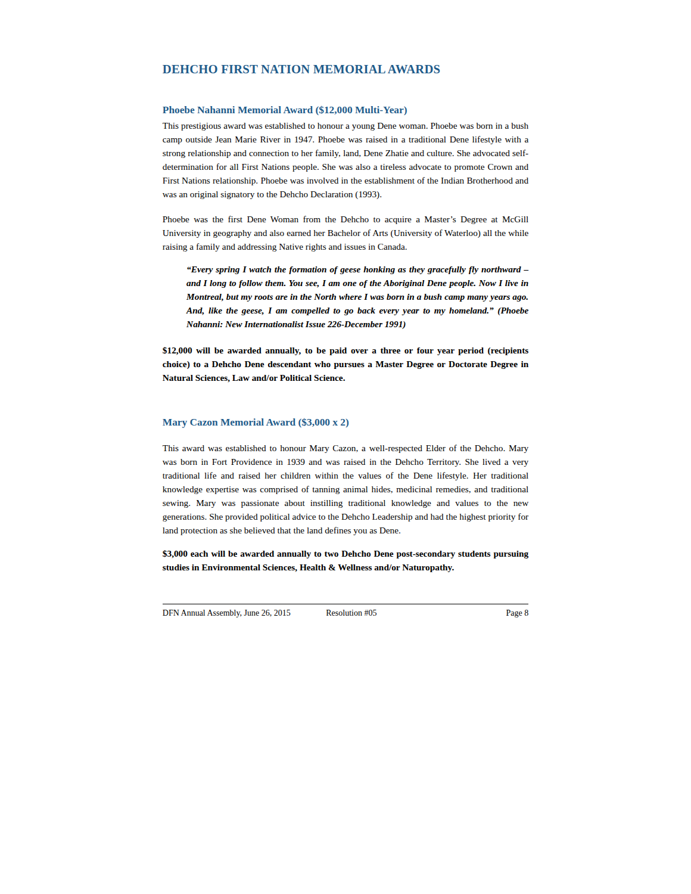DEHCHO FIRST NATION MEMORIAL AWARDS
Phoebe Nahanni Memorial Award ($12,000 Multi-Year)
This prestigious award was established to honour a young Dene woman. Phoebe was born in a bush camp outside Jean Marie River in 1947. Phoebe was raised in a traditional Dene lifestyle with a strong relationship and connection to her family, land, Dene Zhatie and culture. She advocated self-determination for all First Nations people. She was also a tireless advocate to promote Crown and First Nations relationship. Phoebe was involved in the establishment of the Indian Brotherhood and was an original signatory to the Dehcho Declaration (1993).
Phoebe was the first Dene Woman from the Dehcho to acquire a Master’s Degree at McGill University in geography and also earned her Bachelor of Arts (University of Waterloo) all the while raising a family and addressing Native rights and issues in Canada.
“Every spring I watch the formation of geese honking as they gracefully fly northward – and I long to follow them. You see, I am one of the Aboriginal Dene people. Now I live in Montreal, but my roots are in the North where I was born in a bush camp many years ago. And, like the geese, I am compelled to go back every year to my homeland.” (Phoebe Nahanni: New Internationalist Issue 226-December 1991)
$12,000 will be awarded annually, to be paid over a three or four year period (recipients choice) to a Dehcho Dene descendant who pursues a Master Degree or Doctorate Degree in Natural Sciences, Law and/or Political Science.
Mary Cazon Memorial Award ($3,000 x 2)
This award was established to honour Mary Cazon, a well-respected Elder of the Dehcho. Mary was born in Fort Providence in 1939 and was raised in the Dehcho Territory. She lived a very traditional life and raised her children within the values of the Dene lifestyle. Her traditional knowledge expertise was comprised of tanning animal hides, medicinal remedies, and traditional sewing. Mary was passionate about instilling traditional knowledge and values to the new generations. She provided political advice to the Dehcho Leadership and had the highest priority for land protection as she believed that the land defines you as Dene.
$3,000 each will be awarded annually to two Dehcho Dene post-secondary students pursuing studies in Environmental Sciences, Health & Wellness and/or Naturopathy.
DFN Annual Assembly, June 26, 2015 Resolution #05 Page 8